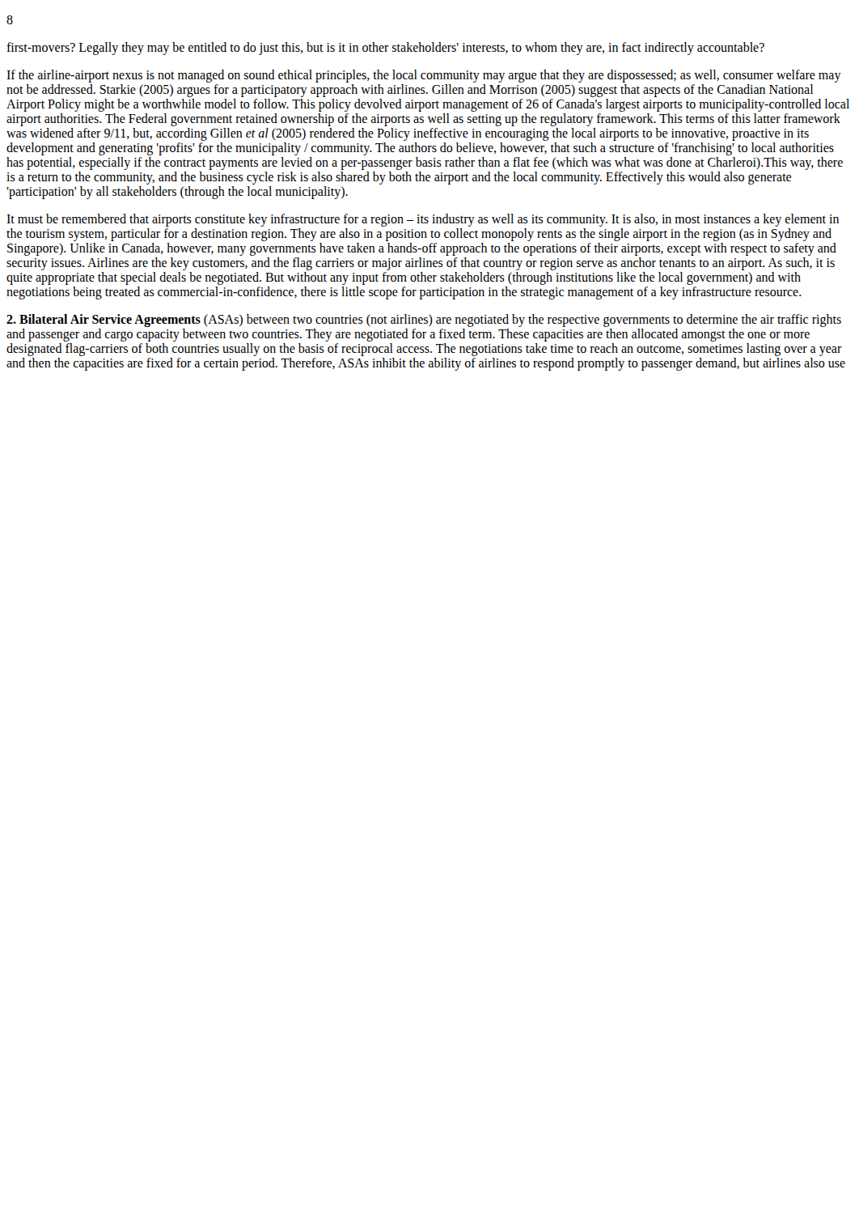8
first-movers? Legally they may be entitled to do just this, but is it in other stakeholders' interests, to whom they are, in fact indirectly accountable?
If the airline-airport nexus is not managed on sound ethical principles, the local community may argue that they are dispossessed; as well, consumer welfare may not be addressed. Starkie (2005) argues for a participatory approach with airlines. Gillen and Morrison (2005) suggest that aspects of the Canadian National Airport Policy might be a worthwhile model to follow. This policy devolved airport management of 26 of Canada's largest airports to municipality-controlled local airport authorities. The Federal government retained ownership of the airports as well as setting up the regulatory framework. This terms of this latter framework was widened after 9/11, but, according Gillen et al (2005) rendered the Policy ineffective in encouraging the local airports to be innovative, proactive in its development and generating 'profits' for the municipality / community. The authors do believe, however, that such a structure of 'franchising' to local authorities has potential, especially if the contract payments are levied on a per-passenger basis rather than a flat fee (which was what was done at Charleroi).This way, there is a return to the community, and the business cycle risk is also shared by both the airport and the local community. Effectively this would also generate 'participation' by all stakeholders (through the local municipality).
It must be remembered that airports constitute key infrastructure for a region – its industry as well as its community. It is also, in most instances a key element in the tourism system, particular for a destination region. They are also in a position to collect monopoly rents as the single airport in the region (as in Sydney and Singapore). Unlike in Canada, however, many governments have taken a hands-off approach to the operations of their airports, except with respect to safety and security issues. Airlines are the key customers, and the flag carriers or major airlines of that country or region serve as anchor tenants to an airport. As such, it is quite appropriate that special deals be negotiated. But without any input from other stakeholders (through institutions like the local government) and with negotiations being treated as commercial-in-confidence, there is little scope for participation in the strategic management of a key infrastructure resource.
2. Bilateral Air Service Agreements (ASAs) between two countries (not airlines) are negotiated by the respective governments to determine the air traffic rights and passenger and cargo capacity between two countries. They are negotiated for a fixed term. These capacities are then allocated amongst the one or more designated flag-carriers of both countries usually on the basis of reciprocal access. The negotiations take time to reach an outcome, sometimes lasting over a year and then the capacities are fixed for a certain period. Therefore, ASAs inhibit the ability of airlines to respond promptly to passenger demand, but airlines also use